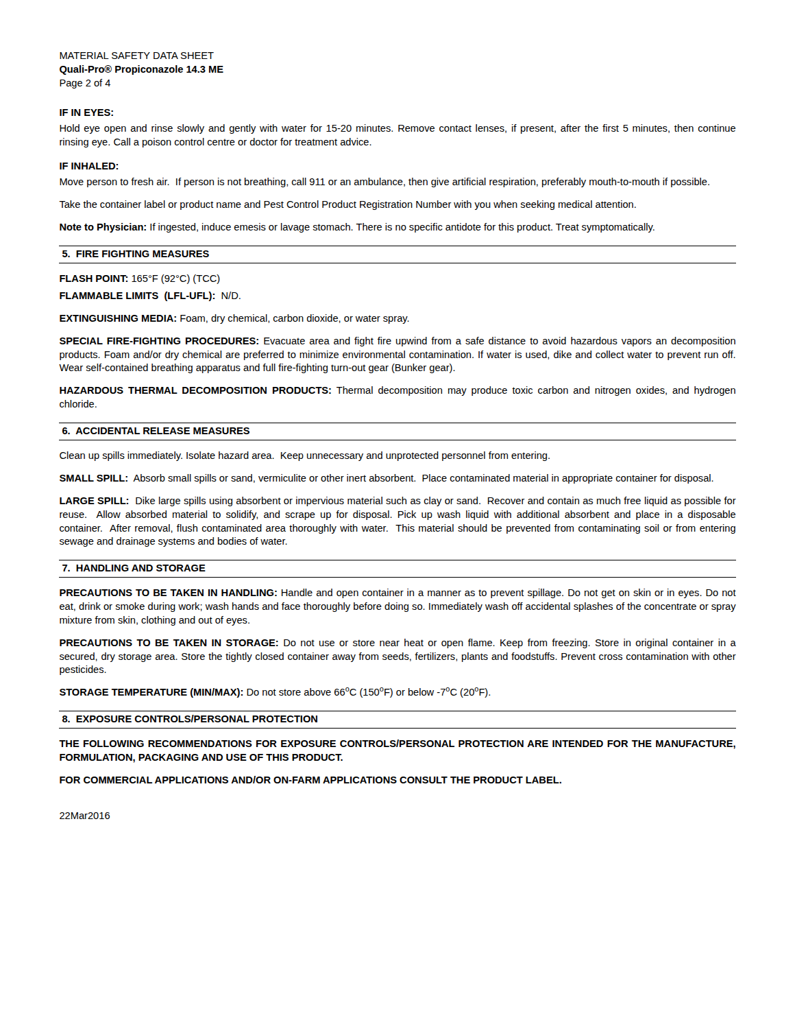MATERIAL SAFETY DATA SHEET
Quali-Pro® Propiconazole 14.3 ME
Page 2 of 4
IF IN EYES:
Hold eye open and rinse slowly and gently with water for 15-20 minutes. Remove contact lenses, if present, after the first 5 minutes, then continue rinsing eye. Call a poison control centre or doctor for treatment advice.
IF INHALED:
Move person to fresh air. If person is not breathing, call 911 or an ambulance, then give artificial respiration, preferably mouth-to-mouth if possible.
Take the container label or product name and Pest Control Product Registration Number with you when seeking medical attention.
Note to Physician: If ingested, induce emesis or lavage stomach. There is no specific antidote for this product. Treat symptomatically.
5. FIRE FIGHTING MEASURES
FLASH POINT: 165°F (92°C) (TCC)
FLAMMABLE LIMITS (LFL-UFL): N/D.
EXTINGUISHING MEDIA: Foam, dry chemical, carbon dioxide, or water spray.
SPECIAL FIRE-FIGHTING PROCEDURES: Evacuate area and fight fire upwind from a safe distance to avoid hazardous vapors an decomposition products. Foam and/or dry chemical are preferred to minimize environmental contamination. If water is used, dike and collect water to prevent run off. Wear self-contained breathing apparatus and full fire-fighting turn-out gear (Bunker gear).
HAZARDOUS THERMAL DECOMPOSITION PRODUCTS: Thermal decomposition may produce toxic carbon and nitrogen oxides, and hydrogen chloride.
6. ACCIDENTAL RELEASE MEASURES
Clean up spills immediately. Isolate hazard area. Keep unnecessary and unprotected personnel from entering.
SMALL SPILL: Absorb small spills or sand, vermiculite or other inert absorbent. Place contaminated material in appropriate container for disposal.
LARGE SPILL: Dike large spills using absorbent or impervious material such as clay or sand. Recover and contain as much free liquid as possible for reuse. Allow absorbed material to solidify, and scrape up for disposal. Pick up wash liquid with additional absorbent and place in a disposable container. After removal, flush contaminated area thoroughly with water. This material should be prevented from contaminating soil or from entering sewage and drainage systems and bodies of water.
7. HANDLING AND STORAGE
PRECAUTIONS TO BE TAKEN IN HANDLING: Handle and open container in a manner as to prevent spillage. Do not get on skin or in eyes. Do not eat, drink or smoke during work; wash hands and face thoroughly before doing so. Immediately wash off accidental splashes of the concentrate or spray mixture from skin, clothing and out of eyes.
PRECAUTIONS TO BE TAKEN IN STORAGE: Do not use or store near heat or open flame. Keep from freezing. Store in original container in a secured, dry storage area. Store the tightly closed container away from seeds, fertilizers, plants and foodstuffs. Prevent cross contamination with other pesticides.
STORAGE TEMPERATURE (MIN/MAX): Do not store above 66oC (150oF) or below -7oC (20oF).
8. EXPOSURE CONTROLS/PERSONAL PROTECTION
THE FOLLOWING RECOMMENDATIONS FOR EXPOSURE CONTROLS/PERSONAL PROTECTION ARE INTENDED FOR THE MANUFACTURE, FORMULATION, PACKAGING AND USE OF THIS PRODUCT.
FOR COMMERCIAL APPLICATIONS AND/OR ON-FARM APPLICATIONS CONSULT THE PRODUCT LABEL.
22Mar2016